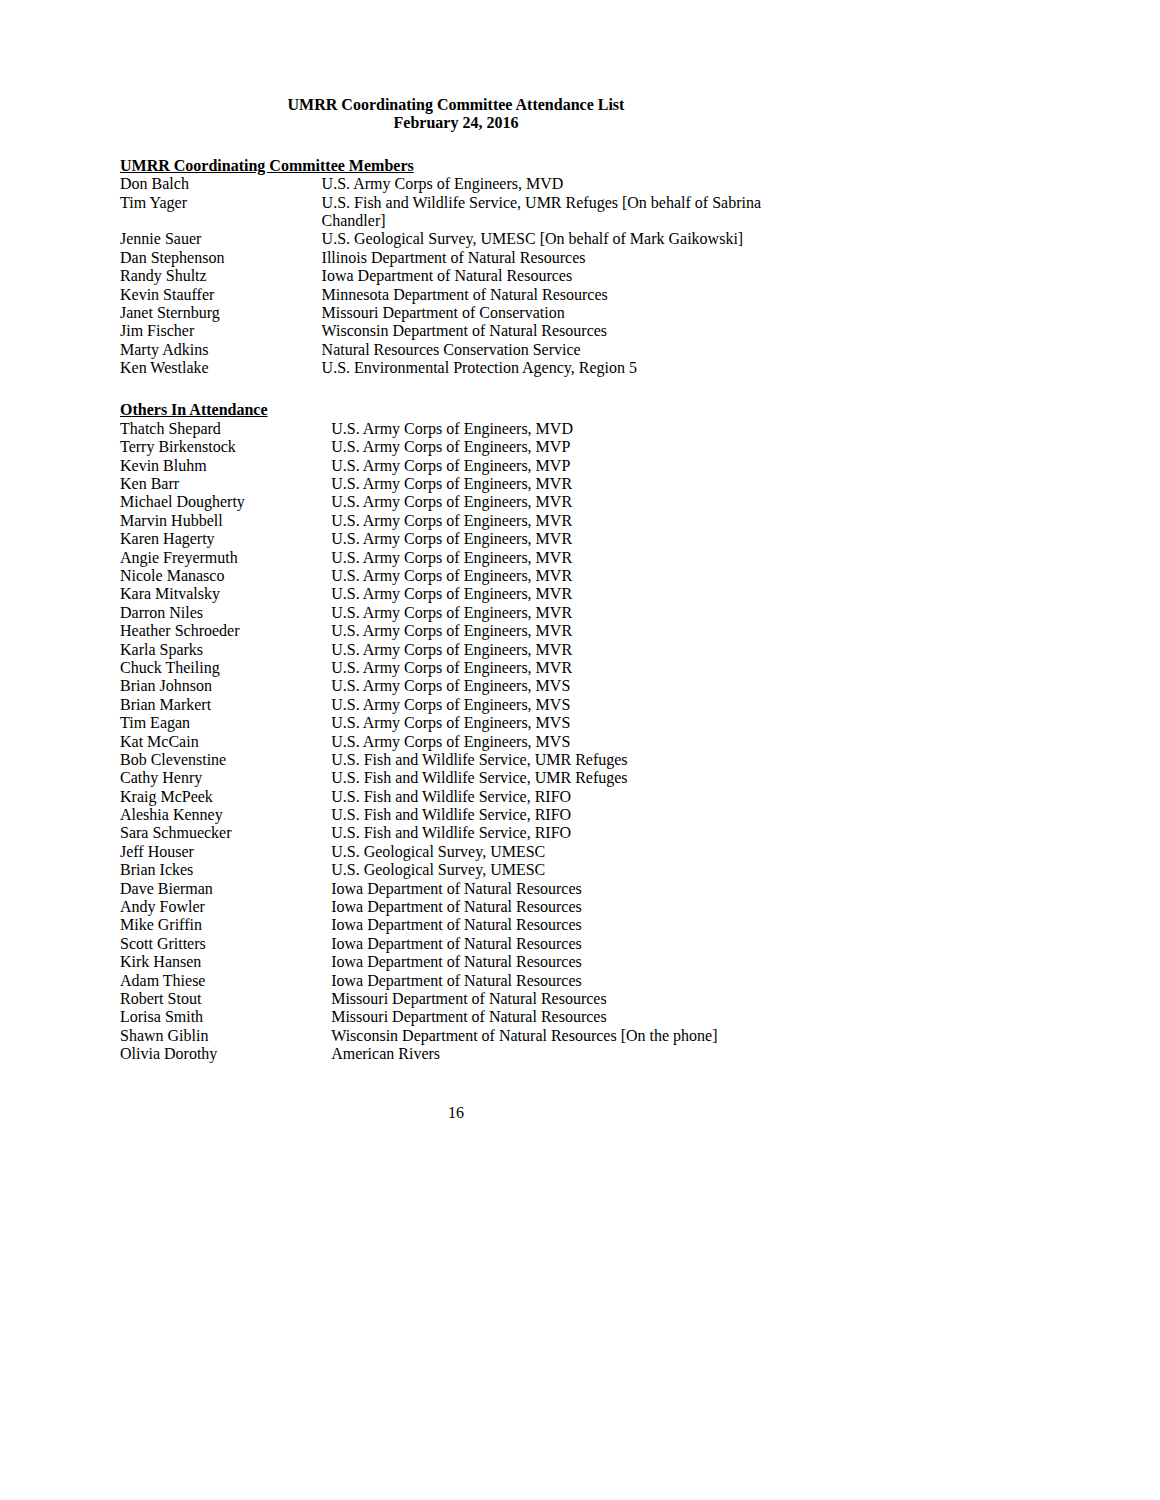UMRR Coordinating Committee Attendance List
February 24, 2016
UMRR Coordinating Committee Members
| Don Balch | U.S. Army Corps of Engineers, MVD |
| Tim Yager | U.S. Fish and Wildlife Service, UMR Refuges [On behalf of Sabrina Chandler] |
| Jennie Sauer | U.S. Geological Survey, UMESC [On behalf of Mark Gaikowski] |
| Dan Stephenson | Illinois Department of Natural Resources |
| Randy Shultz | Iowa Department of Natural Resources |
| Kevin Stauffer | Minnesota Department of Natural Resources |
| Janet Sternburg | Missouri Department of Conservation |
| Jim Fischer | Wisconsin Department of Natural Resources |
| Marty Adkins | Natural Resources Conservation Service |
| Ken Westlake | U.S. Environmental Protection Agency, Region 5 |
Others In Attendance
| Thatch Shepard | U.S. Army Corps of Engineers, MVD |
| Terry Birkenstock | U.S. Army Corps of Engineers, MVP |
| Kevin Bluhm | U.S. Army Corps of Engineers, MVP |
| Ken Barr | U.S. Army Corps of Engineers, MVR |
| Michael Dougherty | U.S. Army Corps of Engineers, MVR |
| Marvin Hubbell | U.S. Army Corps of Engineers, MVR |
| Karen Hagerty | U.S. Army Corps of Engineers, MVR |
| Angie Freyermuth | U.S. Army Corps of Engineers, MVR |
| Nicole Manasco | U.S. Army Corps of Engineers, MVR |
| Kara Mitvalsky | U.S. Army Corps of Engineers, MVR |
| Darron Niles | U.S. Army Corps of Engineers, MVR |
| Heather Schroeder | U.S. Army Corps of Engineers, MVR |
| Karla Sparks | U.S. Army Corps of Engineers, MVR |
| Chuck Theiling | U.S. Army Corps of Engineers, MVR |
| Brian Johnson | U.S. Army Corps of Engineers, MVS |
| Brian Markert | U.S. Army Corps of Engineers, MVS |
| Tim Eagan | U.S. Army Corps of Engineers, MVS |
| Kat McCain | U.S. Army Corps of Engineers, MVS |
| Bob Clevenstine | U.S. Fish and Wildlife Service, UMR Refuges |
| Cathy Henry | U.S. Fish and Wildlife Service, UMR Refuges |
| Kraig McPeek | U.S. Fish and Wildlife Service, RIFO |
| Aleshia Kenney | U.S. Fish and Wildlife Service, RIFO |
| Sara Schmuecker | U.S. Fish and Wildlife Service, RIFO |
| Jeff Houser | U.S. Geological Survey, UMESC |
| Brian Ickes | U.S. Geological Survey, UMESC |
| Dave Bierman | Iowa Department of Natural Resources |
| Andy Fowler | Iowa Department of Natural Resources |
| Mike Griffin | Iowa Department of Natural Resources |
| Scott Gritters | Iowa Department of Natural Resources |
| Kirk Hansen | Iowa Department of Natural Resources |
| Adam Thiese | Iowa Department of Natural Resources |
| Robert Stout | Missouri Department of Natural Resources |
| Lorisa Smith | Missouri Department of Natural Resources |
| Shawn Giblin | Wisconsin Department of Natural Resources [On the phone] |
| Olivia Dorothy | American Rivers |
16